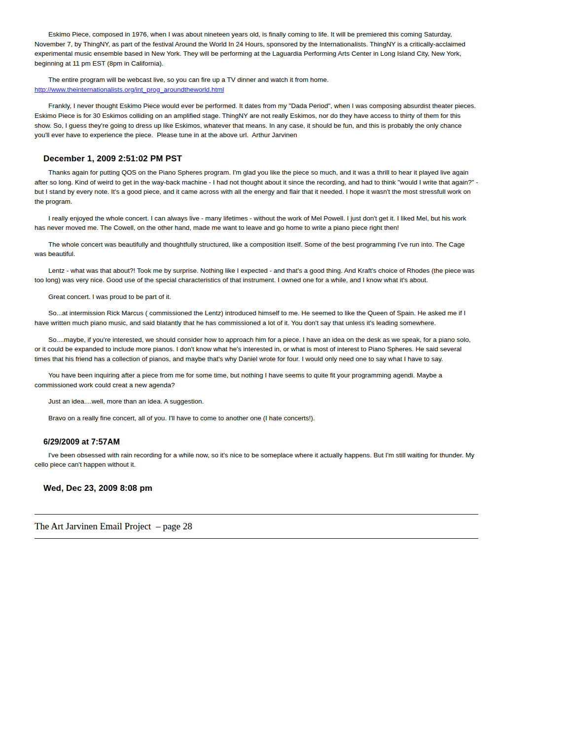Eskimo Piece, composed in 1976, when I was about nineteen years old, is finally coming to life. It will be premiered this coming Saturday, November 7, by ThingNY, as part of the festival Around the World In 24 Hours, sponsored by the Internationalists. ThingNY is a critically-acclaimed experimental music ensemble based in New York. They will be performing at the Laguardia Performing Arts Center in Long Island City, New York, beginning at 11 pm EST (8pm in California).
The entire program will be webcast live, so you can fire up a TV dinner and watch it from home.
http://www.theinternationalists.org/int_prog_aroundtheworld.html
Frankly, I never thought Eskimo Piece would ever be performed. It dates from my "Dada Period", when I was composing absurdist theater pieces. Eskimo Piece is for 30 Eskimos colliding on an amplified stage. ThingNY are not really Eskimos, nor do they have access to thirty of them for this show. So, I guess they're going to dress up like Eskimos, whatever that means. In any case, it should be fun, and this is probably the only chance you'll ever have to experience the piece. Please tune in at the above url. Arthur Jarvinen
December 1, 2009 2:51:02 PM PST
Thanks again for putting QOS on the Piano Spheres program. I'm glad you like the piece so much, and it was a thrill to hear it played live again after so long. Kind of weird to get in the way-back machine - I had not thought about it since the recording, and had to think "would I write that again?" - but I stand by every note. It's a good piece, and it came across with all the energy and flair that it needed. I hope it wasn't the most stressfull work on the program.
I really enjoyed the whole concert. I can always live - many lifetimes - without the work of Mel Powell. I just don't get it. I liked Mel, but his work has never moved me. The Cowell, on the other hand, made me want to leave and go home to write a piano piece right then!
The whole concert was beautifully and thoughtfully structured, like a composition itself. Some of the best programming I've run into. The Cage was beautiful.
Lentz - what was that about?! Took me by surprise. Nothing like I expected - and that's a good thing. And Kraft's choice of Rhodes (the piece was too long) was very nice. Good use of the special characteristics of that instrument. I owned one for a while, and I know what it's about.
Great concert. I was proud to be part of it.
So...at intermission Rick Marcus ( commissioned the Lentz) introduced himself to me. He seemed to like the Queen of Spain. He asked me if I have written much piano music, and said blatantly that he has commissioned a lot of it. You don't say that unless it's leading somewhere.
So....maybe, if you're interested, we should consider how to approach him for a piece. I have an idea on the desk as we speak, for a piano solo, or it could be expanded to include more pianos. I don't know what he's interested in, or what is most of interest to Piano Spheres. He said several times that his friend has a collection of pianos, and maybe that's why Daniel wrote for four. I would only need one to say what I have to say.
You have been inquiring after a piece from me for some time, but nothing I have seems to quite fit your programming agendi. Maybe a commissioned work could creat a new agenda?
Just an idea....well, more than an idea. A suggestion.
Bravo on a really fine concert, all of you. I'll have to come to another one (I hate concerts!).
6/29/2009 at 7:57AM
I've been obsessed with rain recording for a while now, so it's nice to be someplace where it actually happens. But I'm still waiting for thunder. My cello piece can't happen without it.
Wed, Dec 23, 2009 8:08 pm
The Art Jarvinen Email Project – page 28